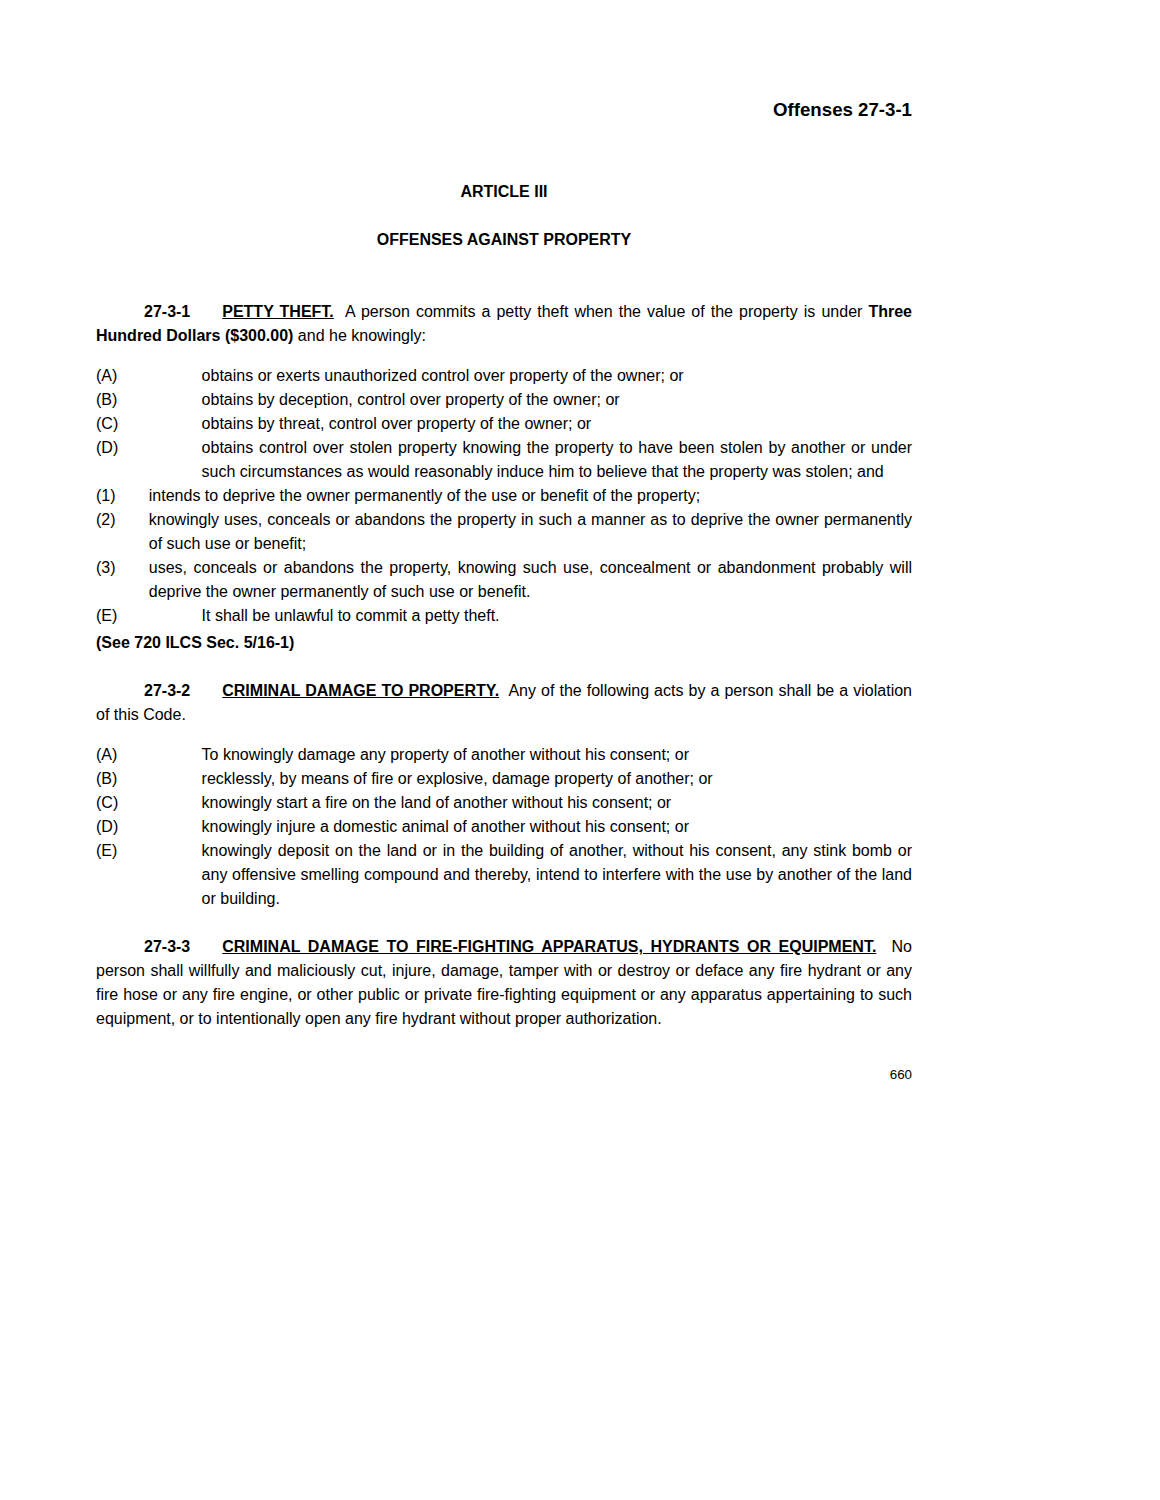Offenses 27-3-1
ARTICLE III
OFFENSES AGAINST PROPERTY
27-3-1  PETTY THEFT. A person commits a petty theft when the value of the property is under Three Hundred Dollars ($300.00) and he knowingly:
| (A) | obtains or exerts unauthorized control over property of the owner; or |
| (B) | obtains by deception, control over property of the owner; or |
| (C) | obtains by threat, control over property of the owner; or |
| (D) | obtains control over stolen property knowing the property to have been stolen by another or under such circumstances as would reasonably induce him to believe that the property was stolen; and |
| (1) | intends to deprive the owner permanently of the use or benefit of the property; |
| (2) | knowingly uses, conceals or abandons the property in such a manner as to deprive the owner permanently of such use or benefit; |
| (3) | uses, conceals or abandons the property, knowing such use, concealment or abandonment probably will deprive the owner permanently of such use or benefit. |
| (E) | It shall be unlawful to commit a petty theft. |
(See 720 ILCS Sec. 5/16-1)
27-3-2  CRIMINAL DAMAGE TO PROPERTY. Any of the following acts by a person shall be a violation of this Code.
| (A) | To knowingly damage any property of another without his consent; or |
| (B) | recklessly, by means of fire or explosive, damage property of another; or |
| (C) | knowingly start a fire on the land of another without his consent; or |
| (D) | knowingly injure a domestic animal of another without his consent; or |
| (E) | knowingly deposit on the land or in the building of another, without his consent, any stink bomb or any offensive smelling compound and thereby, intend to interfere with the use by another of the land or building. |
27-3-3  CRIMINAL DAMAGE TO FIRE-FIGHTING APPARATUS, HYDRANTS OR EQUIPMENT. No person shall willfully and maliciously cut, injure, damage, tamper with or destroy or deface any fire hydrant or any fire hose or any fire engine, or other public or private fire-fighting equipment or any apparatus appertaining to such equipment, or to intentionally open any fire hydrant without proper authorization.
660